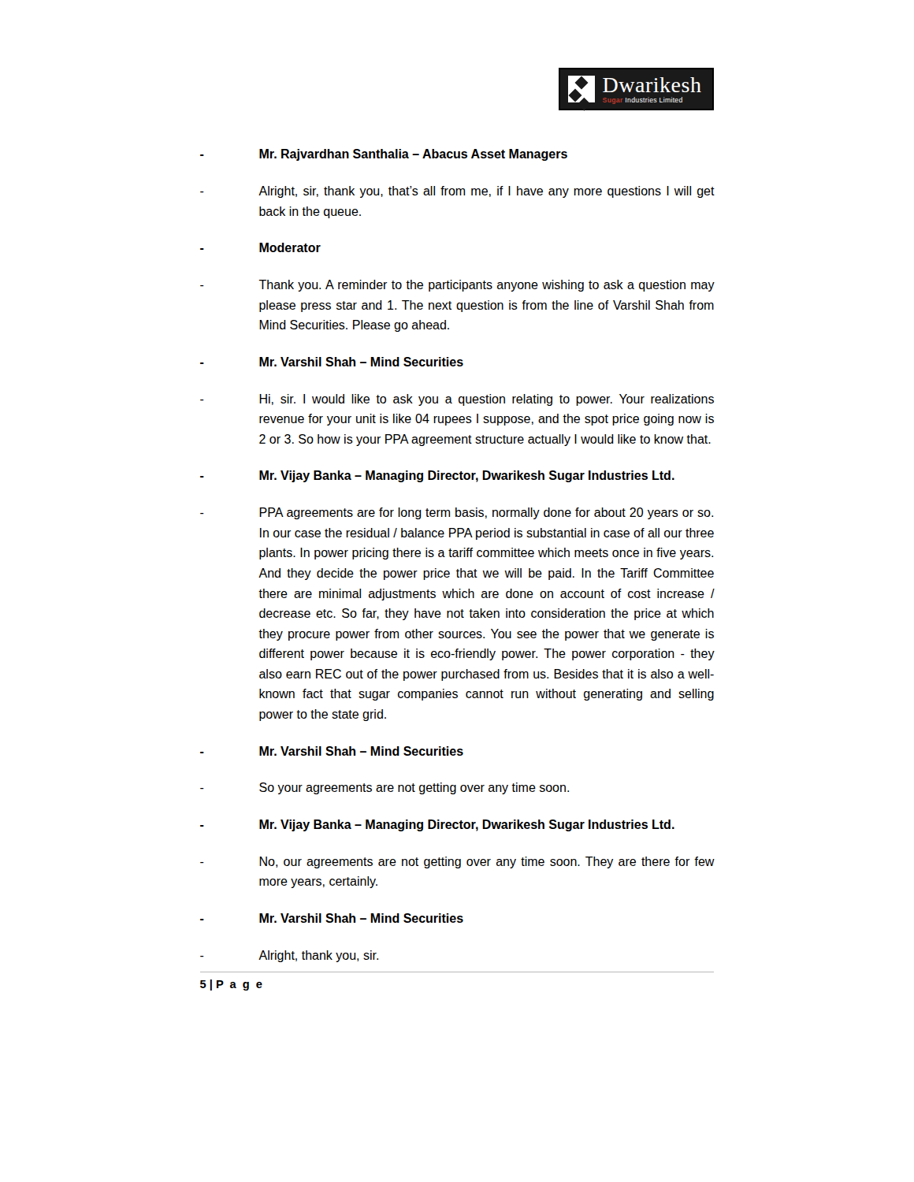Dwarikesh Sugar Industries Limited
Mr. Rajvardhan Santhalia – Abacus Asset Managers
Alright, sir, thank you, that’s all from me, if I have any more questions I will get back in the queue.
Moderator
Thank you. A reminder to the participants anyone wishing to ask a question may please press star and 1. The next question is from the line of Varshil Shah from Mind Securities. Please go ahead.
Mr. Varshil Shah – Mind Securities
Hi, sir. I would like to ask you a question relating to power. Your realizations revenue for your unit is like 04 rupees I suppose, and the spot price going now is 2 or 3. So how is your PPA agreement structure actually I would like to know that.
Mr. Vijay Banka – Managing Director, Dwarikesh Sugar Industries Ltd.
PPA agreements are for long term basis, normally done for about 20 years or so. In our case the residual / balance PPA period is substantial in case of all our three plants. In power pricing there is a tariff committee which meets once in five years. And they decide the power price that we will be paid. In the Tariff Committee there are minimal adjustments which are done on account of cost increase / decrease etc. So far, they have not taken into consideration the price at which they procure power from other sources. You see the power that we generate is different power because it is eco-friendly power. The power corporation - they also earn REC out of the power purchased from us. Besides that it is also a well-known fact that sugar companies cannot run without generating and selling power to the state grid.
Mr. Varshil Shah – Mind Securities
So your agreements are not getting over any time soon.
Mr. Vijay Banka – Managing Director, Dwarikesh Sugar Industries Ltd.
No, our agreements are not getting over any time soon. They are there for few more years, certainly.
Mr. Varshil Shah – Mind Securities
Alright, thank you, sir.
5 | P a g e